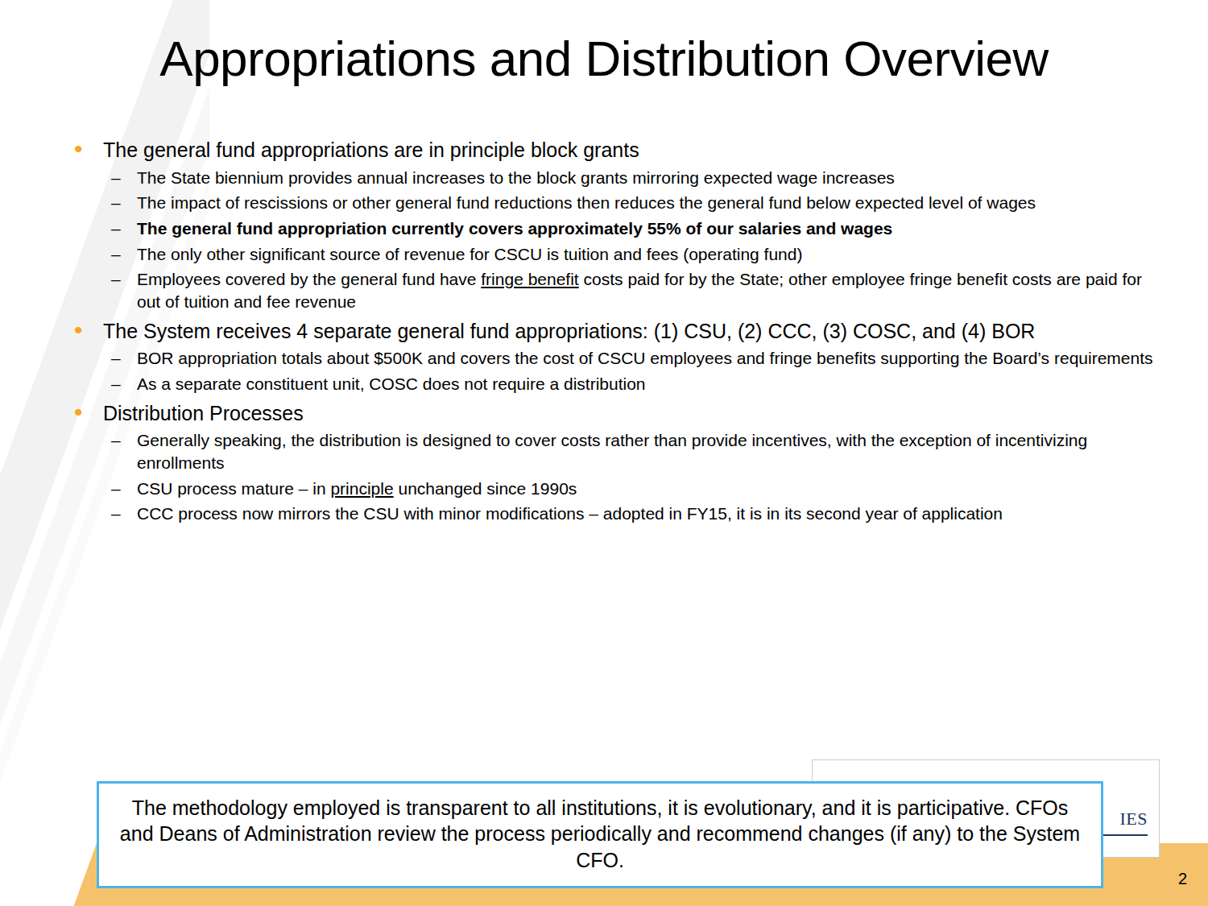Appropriations and Distribution Overview
• The general fund appropriations are in principle block grants
–The State biennium provides annual increases to the block grants mirroring expected wage increases
–The impact of rescissions or other general fund reductions then reduces the general fund below expected level of wages
–The general fund appropriation currently covers approximately 55% of our salaries and wages
–The only other significant source of revenue for CSCU is tuition and fees (operating fund)
–Employees covered by the general fund have fringe benefit costs paid for by the State; other employee fringe benefit costs are paid for out of tuition and fee revenue
• The System receives 4 separate general fund appropriations: (1) CSU, (2) CCC, (3) COSC, and (4) BOR
–BOR appropriation totals about $500K and covers the cost of CSCU employees and fringe benefits supporting the Board’s requirements
–As a separate constituent unit, COSC does not require a distribution
• Distribution Processes
–Generally speaking, the distribution is designed to cover costs rather than provide incentives, with the exception of incentivizing enrollments
–CSU process mature – in principle unchanged since 1990s
–CCC process now mirrors the CSU with minor modifications – adopted in FY15, it is in its second year of application
IES
The methodology employed is transparent to all institutions, it is evolutionary, and it is participative. CFOs and Deans of Administration review the process periodically and recommend changes (if any) to the System CFO.
2